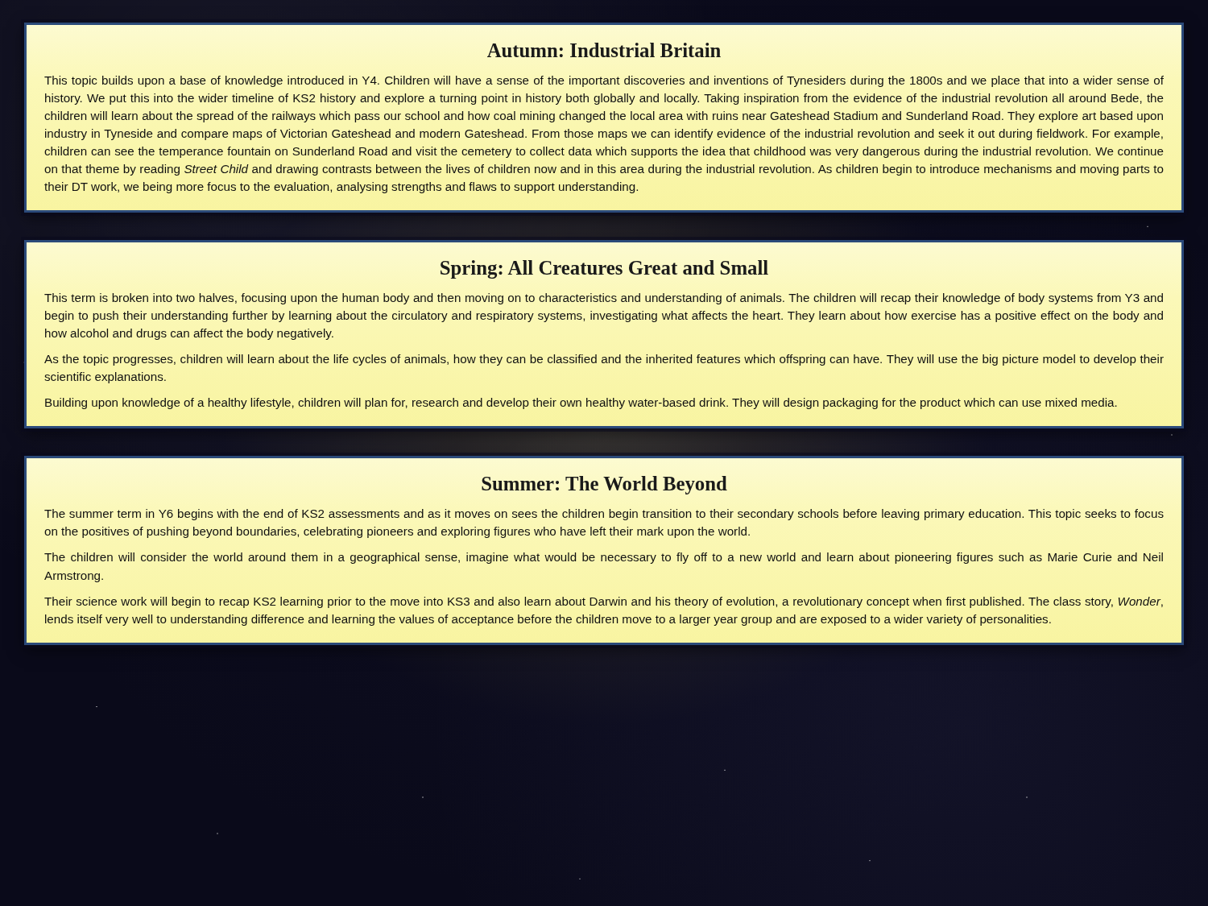Autumn: Industrial Britain
This topic builds upon a base of knowledge introduced in Y4. Children will have a sense of the important discoveries and inventions of Tynesiders during the 1800s and we place that into a wider sense of history. We put this into the wider timeline of KS2 history and explore a turning point in history both globally and locally. Taking inspiration from the evidence of the industrial revolution all around Bede, the children will learn about the spread of the railways which pass our school and how coal mining changed the local area with ruins near Gateshead Stadium and Sunderland Road. They explore art based upon industry in Tyneside and compare maps of Victorian Gateshead and modern Gateshead. From those maps we can identify evidence of the industrial revolution and seek it out during fieldwork. For example, children can see the temperance fountain on Sunderland Road and visit the cemetery to collect data which supports the idea that childhood was very dangerous during the industrial revolution. We continue on that theme by reading Street Child and drawing contrasts between the lives of children now and in this area during the industrial revolution. As children begin to introduce mechanisms and moving parts to their DT work, we being more focus to the evaluation, analysing strengths and flaws to support understanding.
Spring: All Creatures Great and Small
This term is broken into two halves, focusing upon the human body and then moving on to characteristics and understanding of animals. The children will recap their knowledge of body systems from Y3 and begin to push their understanding further by learning about the circulatory and respiratory systems, investigating what affects the heart. They learn about how exercise has a positive effect on the body and how alcohol and drugs can affect the body negatively.
As the topic progresses, children will learn about the life cycles of animals, how they can be classified and the inherited features which offspring can have. They will use the big picture model to develop their scientific explanations.
Building upon knowledge of a healthy lifestyle, children will plan for, research and develop their own healthy water-based drink. They will design packaging for the product which can use mixed media.
Summer: The World Beyond
The summer term in Y6 begins with the end of KS2 assessments and as it moves on sees the children begin transition to their secondary schools before leaving primary education. This topic seeks to focus on the positives of pushing beyond boundaries, celebrating pioneers and exploring figures who have left their mark upon the world.
The children will consider the world around them in a geographical sense, imagine what would be necessary to fly off to a new world and learn about pioneering figures such as Marie Curie and Neil Armstrong.
Their science work will begin to recap KS2 learning prior to the move into KS3 and also learn about Darwin and his theory of evolution, a revolutionary concept when first published. The class story, Wonder, lends itself very well to understanding difference and learning the values of acceptance before the children move to a larger year group and are exposed to a wider variety of personalities.